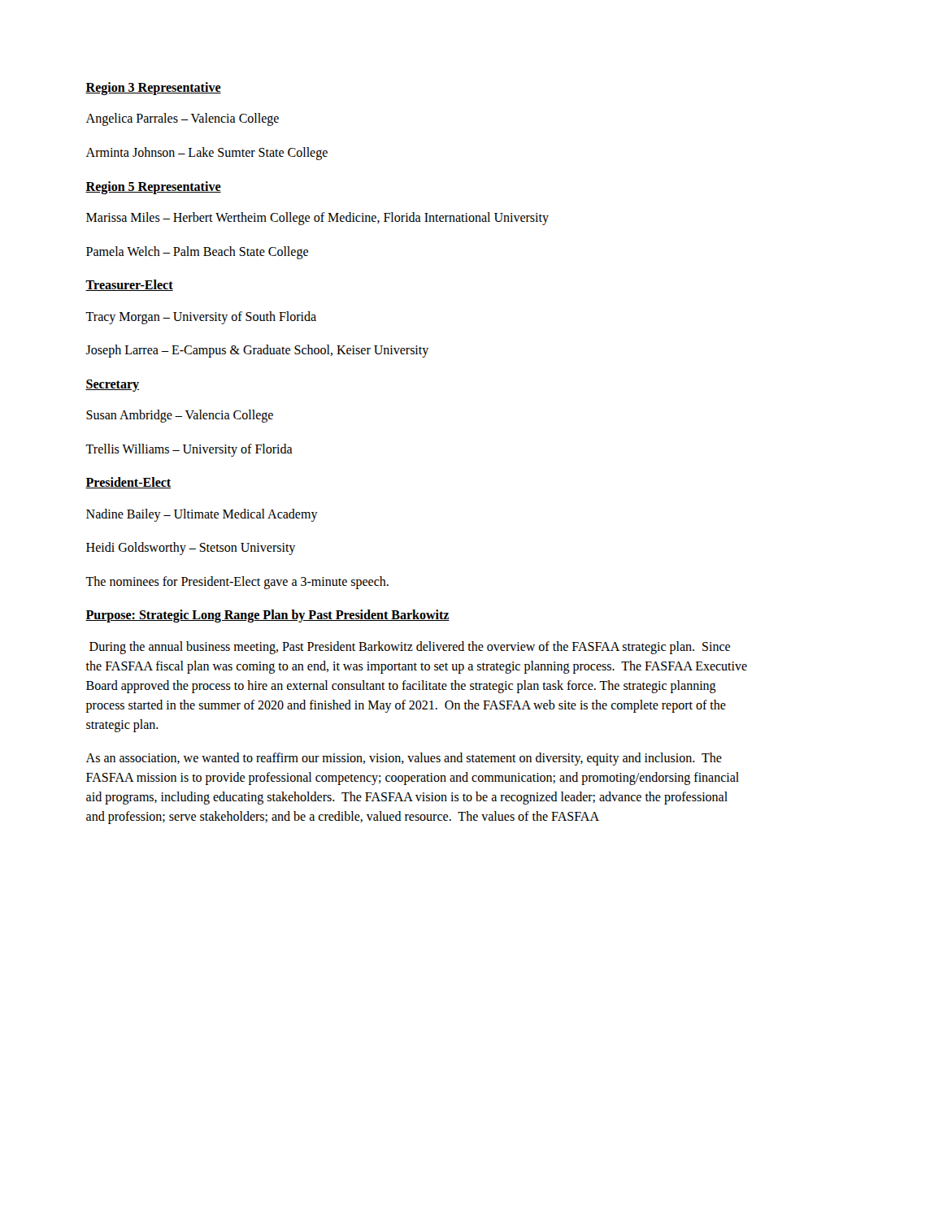Region 3 Representative
Angelica Parrales – Valencia College
Arminta Johnson – Lake Sumter State College
Region 5 Representative
Marissa Miles – Herbert Wertheim College of Medicine, Florida International University
Pamela Welch – Palm Beach State College
Treasurer-Elect
Tracy Morgan – University of South Florida
Joseph Larrea – E-Campus & Graduate School, Keiser University
Secretary
Susan Ambridge – Valencia College
Trellis Williams – University of Florida
President-Elect
Nadine Bailey – Ultimate Medical Academy
Heidi Goldsworthy – Stetson University
The nominees for President-Elect gave a 3-minute speech.
Purpose: Strategic Long Range Plan by Past President Barkowitz
During the annual business meeting, Past President Barkowitz delivered the overview of the FASFAA strategic plan. Since the FASFAA fiscal plan was coming to an end, it was important to set up a strategic planning process. The FASFAA Executive Board approved the process to hire an external consultant to facilitate the strategic plan task force. The strategic planning process started in the summer of 2020 and finished in May of 2021. On the FASFAA web site is the complete report of the strategic plan.
As an association, we wanted to reaffirm our mission, vision, values and statement on diversity, equity and inclusion. The FASFAA mission is to provide professional competency; cooperation and communication; and promoting/endorsing financial aid programs, including educating stakeholders. The FASFAA vision is to be a recognized leader; advance the professional and profession; serve stakeholders; and be a credible, valued resource. The values of the FASFAA